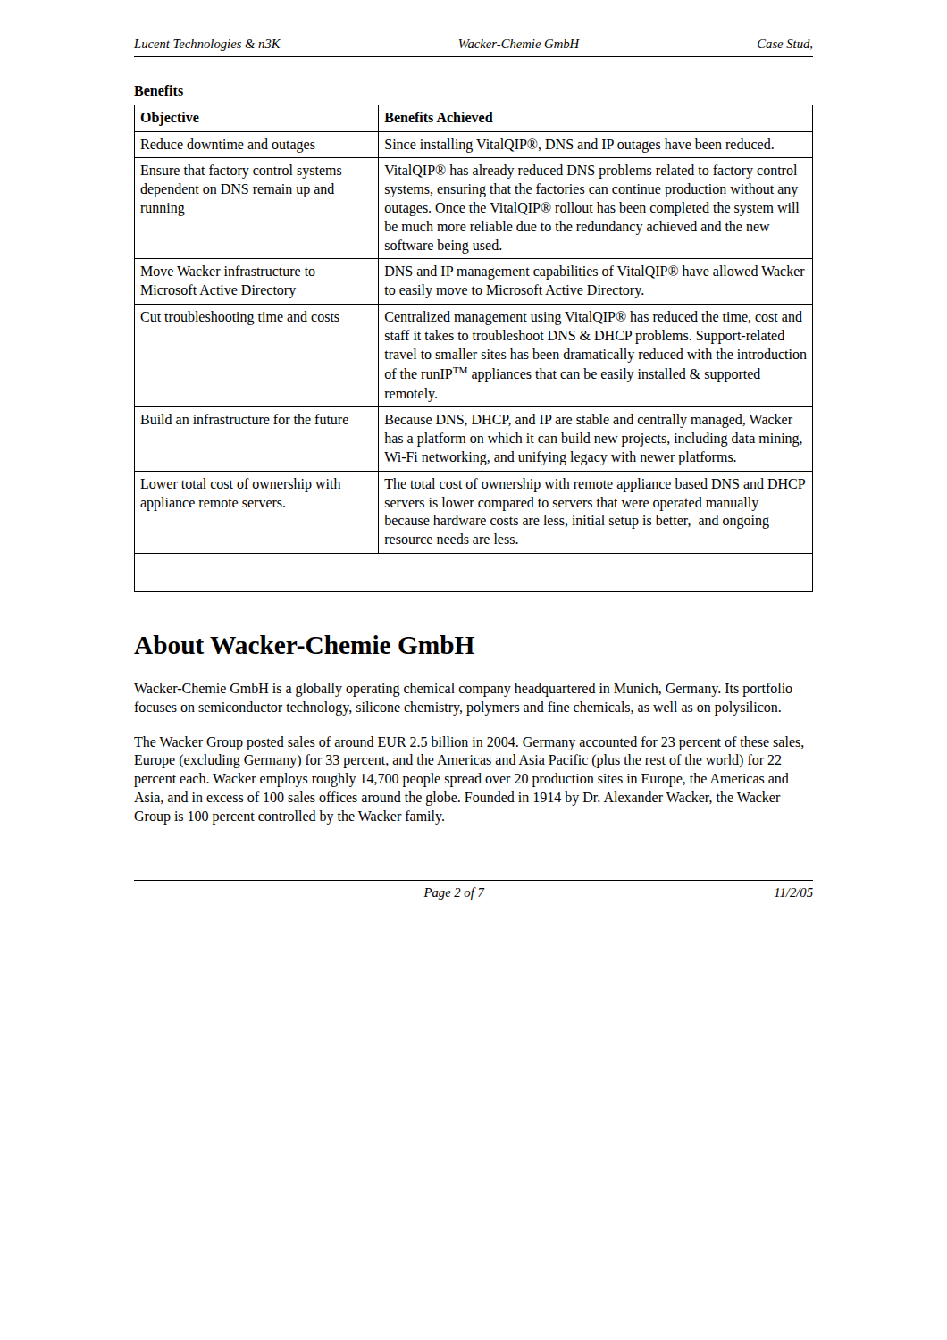Lucent Technologies & n3K Wacker-Chemie GmbH Case Stud,
Benefits
| Objective | Benefits Achieved |
| --- | --- |
| Reduce downtime and outages | Since installing VitalQIP®, DNS and IP outages have been reduced. |
| Ensure that factory control systems dependent on DNS remain up and running | VitalQIP® has already reduced DNS problems related to factory control systems, ensuring that the factories can continue production without any outages. Once the VitalQIP® rollout has been completed the system will be much more reliable due to the redundancy achieved and the new software being used. |
| Move Wacker infrastructure to Microsoft Active Directory | DNS and IP management capabilities of VitalQIP® have allowed Wacker to easily move to Microsoft Active Directory. |
| Cut troubleshooting time and costs | Centralized management using VitalQIP® has reduced the time, cost and staff it takes to troubleshoot DNS & DHCP problems. Support-related travel to smaller sites has been dramatically reduced with the introduction of the runIP TM appliances that can be easily installed & supported remotely. |
| Build an infrastructure for the future | Because DNS, DHCP, and IP are stable and centrally managed, Wacker has a platform on which it can build new projects, including data mining, Wi-Fi networking, and unifying legacy with newer platforms. |
| Lower total cost of ownership with appliance remote servers. | The total cost of ownership with remote appliance based DNS and DHCP servers is lower compared to servers that were operated manually because hardware costs are less, initial setup is better, and ongoing resource needs are less. |
About Wacker-Chemie GmbH
Wacker-Chemie GmbH is a globally operating chemical company headquartered in Munich, Germany. Its portfolio focuses on semiconductor technology, silicone chemistry, polymers and fine chemicals, as well as on polysilicon.
The Wacker Group posted sales of around EUR 2.5 billion in 2004. Germany accounted for 23 percent of these sales, Europe (excluding Germany) for 33 percent, and the Americas and Asia Pacific (plus the rest of the world) for 22 percent each. Wacker employs roughly 14,700 people spread over 20 production sites in Europe, the Americas and Asia, and in excess of 100 sales offices around the globe. Founded in 1914 by Dr. Alexander Wacker, the Wacker Group is 100 percent controlled by the Wacker family.
Page 2 of 7 11/2/05